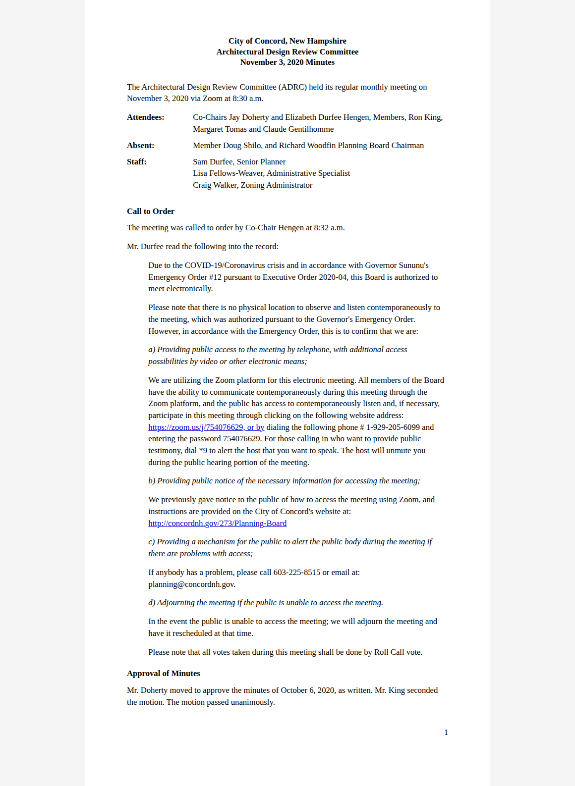City of Concord, New Hampshire
Architectural Design Review Committee
November 3, 2020 Minutes
The Architectural Design Review Committee (ADRC) held its regular monthly meeting on November 3, 2020 via Zoom at 8:30 a.m.
| Attendees: | Co-Chairs Jay Doherty and Elizabeth Durfee Hengen, Members, Ron King, Margaret Tomas and Claude Gentilhomme |
| Absent: | Member Doug Shilo, and Richard Woodfin Planning Board Chairman |
| Staff: | Sam Durfee, Senior Planner Lisa Fellows-Weaver, Administrative Specialist Craig Walker, Zoning Administrator |
Call to Order
The meeting was called to order by Co-Chair Hengen at 8:32 a.m.
Mr. Durfee read the following into the record:
Due to the COVID-19/Coronavirus crisis and in accordance with Governor Sununu's Emergency Order #12 pursuant to Executive Order 2020-04, this Board is authorized to meet electronically.
Please note that there is no physical location to observe and listen contemporaneously to the meeting, which was authorized pursuant to the Governor's Emergency Order. However, in accordance with the Emergency Order, this is to confirm that we are:
a) Providing public access to the meeting by telephone, with additional access possibilities by video or other electronic means;
We are utilizing the Zoom platform for this electronic meeting. All members of the Board have the ability to communicate contemporaneously during this meeting through the Zoom platform, and the public has access to contemporaneously listen and, if necessary, participate in this meeting through clicking on the following website address: https://zoom.us/j/754076629, or by dialing the following phone # 1-929-205-6099 and entering the password 754076629. For those calling in who want to provide public testimony, dial *9 to alert the host that you want to speak. The host will unmute you during the public hearing portion of the meeting.
b) Providing public notice of the necessary information for accessing the meeting;
We previously gave notice to the public of how to access the meeting using Zoom, and instructions are provided on the City of Concord's website at: http://concordnh.gov/273/Planning-Board
c) Providing a mechanism for the public to alert the public body during the meeting if there are problems with access;
If anybody has a problem, please call 603-225-8515 or email at: planning@concordnh.gov.
d) Adjourning the meeting if the public is unable to access the meeting.
In the event the public is unable to access the meeting; we will adjourn the meeting and have it rescheduled at that time.
Please note that all votes taken during this meeting shall be done by Roll Call vote.
Approval of Minutes
Mr. Doherty moved to approve the minutes of October 6, 2020, as written. Mr. King seconded the motion. The motion passed unanimously.
1